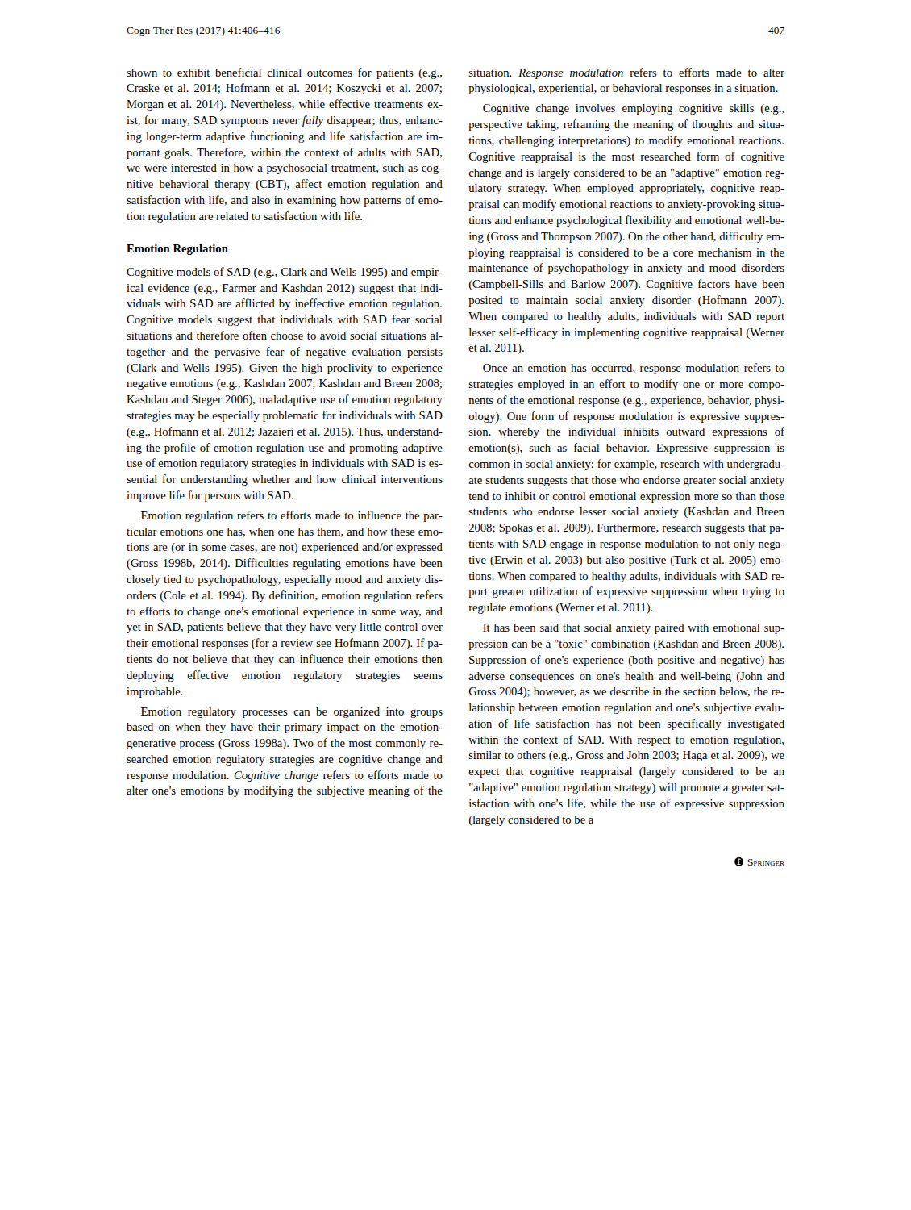Cogn Ther Res (2017) 41:406–416 407
shown to exhibit beneficial clinical outcomes for patients (e.g., Craske et al. 2014; Hofmann et al. 2014; Koszycki et al. 2007; Morgan et al. 2014). Nevertheless, while effective treatments exist, for many, SAD symptoms never fully disappear; thus, enhancing longer-term adaptive functioning and life satisfaction are important goals. Therefore, within the context of adults with SAD, we were interested in how a psychosocial treatment, such as cognitive behavioral therapy (CBT), affect emotion regulation and satisfaction with life, and also in examining how patterns of emotion regulation are related to satisfaction with life.
Emotion Regulation
Cognitive models of SAD (e.g., Clark and Wells 1995) and empirical evidence (e.g., Farmer and Kashdan 2012) suggest that individuals with SAD are afflicted by ineffective emotion regulation. Cognitive models suggest that individuals with SAD fear social situations and therefore often choose to avoid social situations altogether and the pervasive fear of negative evaluation persists (Clark and Wells 1995). Given the high proclivity to experience negative emotions (e.g., Kashdan 2007; Kashdan and Breen 2008; Kashdan and Steger 2006), maladaptive use of emotion regulatory strategies may be especially problematic for individuals with SAD (e.g., Hofmann et al. 2012; Jazaieri et al. 2015). Thus, understanding the profile of emotion regulation use and promoting adaptive use of emotion regulatory strategies in individuals with SAD is essential for understanding whether and how clinical interventions improve life for persons with SAD.
Emotion regulation refers to efforts made to influence the particular emotions one has, when one has them, and how these emotions are (or in some cases, are not) experienced and/or expressed (Gross 1998b, 2014). Difficulties regulating emotions have been closely tied to psychopathology, especially mood and anxiety disorders (Cole et al. 1994). By definition, emotion regulation refers to efforts to change one's emotional experience in some way, and yet in SAD, patients believe that they have very little control over their emotional responses (for a review see Hofmann 2007). If patients do not believe that they can influence their emotions then deploying effective emotion regulatory strategies seems improbable.
Emotion regulatory processes can be organized into groups based on when they have their primary impact on the emotion-generative process (Gross 1998a). Two of the most commonly researched emotion regulatory strategies are cognitive change and response modulation. Cognitive change refers to efforts made to alter one's emotions by modifying the subjective meaning of the situation. Response modulation refers to efforts made to alter physiological, experiential, or behavioral responses in a situation.
Cognitive change involves employing cognitive skills (e.g., perspective taking, reframing the meaning of thoughts and situations, challenging interpretations) to modify emotional reactions. Cognitive reappraisal is the most researched form of cognitive change and is largely considered to be an "adaptive" emotion regulatory strategy. When employed appropriately, cognitive reappraisal can modify emotional reactions to anxiety-provoking situations and enhance psychological flexibility and emotional well-being (Gross and Thompson 2007). On the other hand, difficulty employing reappraisal is considered to be a core mechanism in the maintenance of psychopathology in anxiety and mood disorders (Campbell-Sills and Barlow 2007). Cognitive factors have been posited to maintain social anxiety disorder (Hofmann 2007). When compared to healthy adults, individuals with SAD report lesser self-efficacy in implementing cognitive reappraisal (Werner et al. 2011).
Once an emotion has occurred, response modulation refers to strategies employed in an effort to modify one or more components of the emotional response (e.g., experience, behavior, physiology). One form of response modulation is expressive suppression, whereby the individual inhibits outward expressions of emotion(s), such as facial behavior. Expressive suppression is common in social anxiety; for example, research with undergraduate students suggests that those who endorse greater social anxiety tend to inhibit or control emotional expression more so than those students who endorse lesser social anxiety (Kashdan and Breen 2008; Spokas et al. 2009). Furthermore, research suggests that patients with SAD engage in response modulation to not only negative (Erwin et al. 2003) but also positive (Turk et al. 2005) emotions. When compared to healthy adults, individuals with SAD report greater utilization of expressive suppression when trying to regulate emotions (Werner et al. 2011).
It has been said that social anxiety paired with emotional suppression can be a "toxic" combination (Kashdan and Breen 2008). Suppression of one's experience (both positive and negative) has adverse consequences on one's health and well-being (John and Gross 2004); however, as we describe in the section below, the relationship between emotion regulation and one's subjective evaluation of life satisfaction has not been specifically investigated within the context of SAD. With respect to emotion regulation, similar to others (e.g., Gross and John 2003; Haga et al. 2009), we expect that cognitive reappraisal (largely considered to be an "adaptive" emotion regulation strategy) will promote a greater satisfaction with one's life, while the use of expressive suppression (largely considered to be a
➊ Springer